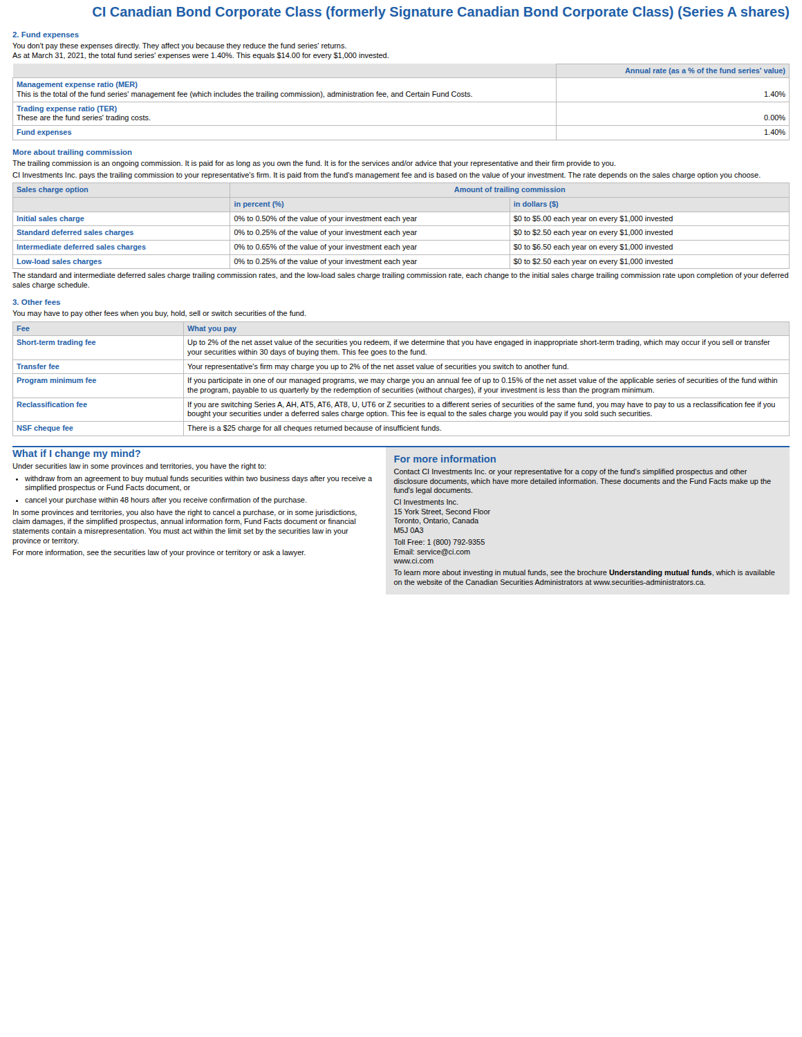CI Canadian Bond Corporate Class (formerly Signature Canadian Bond Corporate Class) (Series A shares)
2. Fund expenses
You don't pay these expenses directly. They affect you because they reduce the fund series' returns.
As at March 31, 2021, the total fund series' expenses were 1.40%. This equals $14.00 for every $1,000 invested.
| | Annual rate (as a % of the fund series' value) |
| Management expense ratio (MER) This is the total of the fund series' management fee (which includes the trailing commission), administration fee, and Certain Fund Costs. | 1.40% |
| Trading expense ratio (TER) These are the fund series' trading costs. | 0.00% |
| Fund expenses | 1.40% |
More about trailing commission
The trailing commission is an ongoing commission. It is paid for as long as you own the fund. It is for the services and/or advice that your representative and their firm provide to you.
CI Investments Inc. pays the trailing commission to your representative's firm. It is paid from the fund's management fee and is based on the value of your investment. The rate depends on the sales charge option you choose.
| Sales charge option | Amount of trailing commission |
| | in percent (%) | in dollars ($) |
| Initial sales charge | 0% to 0.50% of the value of your investment each year | $0 to $5.00 each year on every $1,000 invested |
| Standard deferred sales charges | 0% to 0.25% of the value of your investment each year | $0 to $2.50 each year on every $1,000 invested |
| Intermediate deferred sales charges | 0% to 0.65% of the value of your investment each year | $0 to $6.50 each year on every $1,000 invested |
| Low-load sales charges | 0% to 0.25% of the value of your investment each year | $0 to $2.50 each year on every $1,000 invested |
The standard and intermediate deferred sales charge trailing commission rates, and the low-load sales charge trailing commission rate, each change to the initial sales charge trailing commission rate upon completion of your deferred sales charge schedule.
3. Other fees
You may have to pay other fees when you buy, hold, sell or switch securities of the fund.
| Fee | What you pay |
| Short-term trading fee | Up to 2% of the net asset value of the securities you redeem, if we determine that you have engaged in inappropriate short-term trading, which may occur if you sell or transfer your securities within 30 days of buying them. This fee goes to the fund. |
| Transfer fee | Your representative's firm may charge you up to 2% of the net asset value of securities you switch to another fund. |
| Program minimum fee | If you participate in one of our managed programs, we may charge you an annual fee of up to 0.15% of the net asset value of the applicable series of securities of the fund within the program, payable to us quarterly by the redemption of securities (without charges), if your investment is less than the program minimum. |
| Reclassification fee | If you are switching Series A, AH, AT5, AT6, AT8, U, UT6 or Z securities to a different series of securities of the same fund, you may have to pay to us a reclassification fee if you bought your securities under a deferred sales charge option. This fee is equal to the sales charge you would pay if you sold such securities. |
| NSF cheque fee | There is a $25 charge for all cheques returned because of insufficient funds. |
What if I change my mind?
Under securities law in some provinces and territories, you have the right to:
withdraw from an agreement to buy mutual funds securities within two business days after you receive a simplified prospectus or Fund Facts document, or
cancel your purchase within 48 hours after you receive confirmation of the purchase.
In some provinces and territories, you also have the right to cancel a purchase, or in some jurisdictions, claim damages, if the simplified prospectus, annual information form, Fund Facts document or financial statements contain a misrepresentation. You must act within the limit set by the securities law in your province or territory.
For more information, see the securities law of your province or territory or ask a lawyer.
For more information
Contact CI Investments Inc. or your representative for a copy of the fund's simplified prospectus and other disclosure documents, which have more detailed information. These documents and the Fund Facts make up the fund's legal documents.
CI Investments Inc.
15 York Street, Second Floor
Toronto, Ontario, Canada
M5J 0A3
Toll Free: 1 (800) 792-9355
Email: service@ci.com
www.ci.com
To learn more about investing in mutual funds, see the brochure Understanding mutual funds, which is available on the website of the Canadian Securities Administrators at www.securities-administrators.ca.